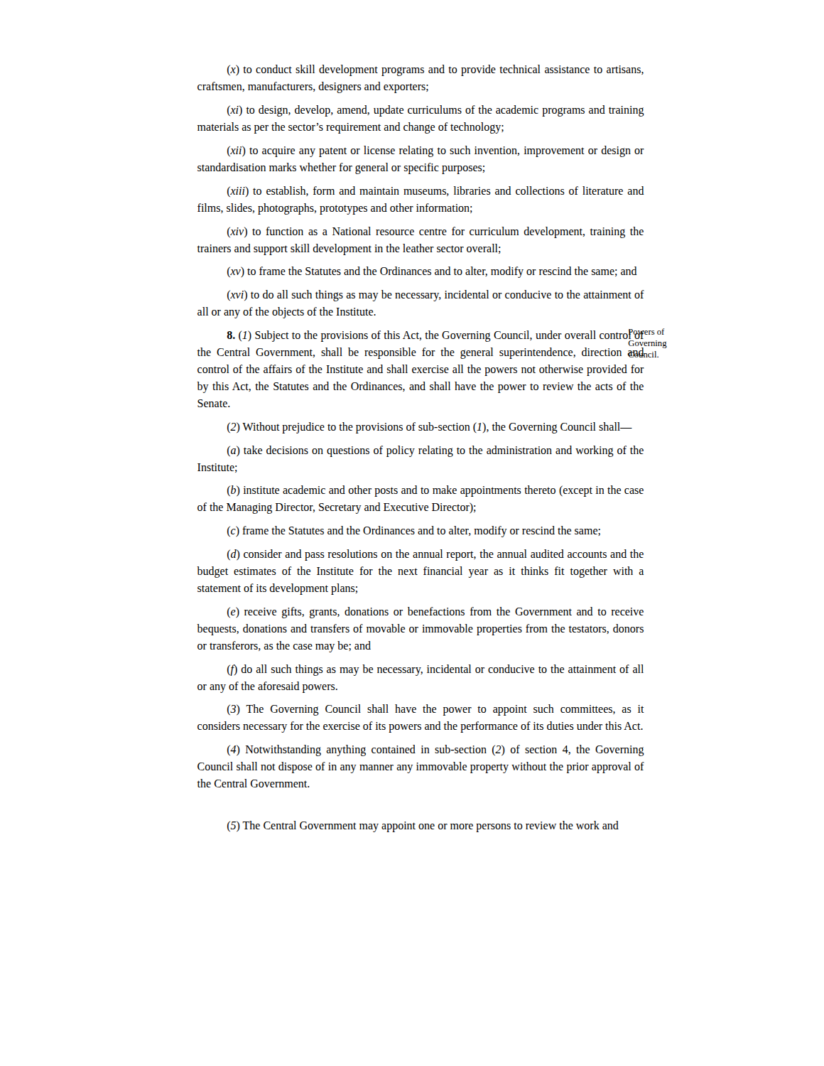(x) to conduct skill development programs and to provide technical assistance to artisans, craftsmen, manufacturers, designers and exporters;
(xi) to design, develop, amend, update curriculums of the academic programs and training materials as per the sector’s requirement and change of technology;
(xii) to acquire any patent or license relating to such invention, improvement or design or standardisation marks whether for general or specific purposes;
(xiii) to establish, form and maintain museums, libraries and collections of literature and films, slides, photographs, prototypes and other information;
(xiv) to function as a National resource centre for curriculum development, training the trainers and support skill development in the leather sector overall;
(xv) to frame the Statutes and the Ordinances and to alter, modify or rescind the same; and
(xvi) to do all such things as may be necessary, incidental or conducive to the attainment of all or any of the objects of the Institute.
Powers of Governing Council.
8. (1) Subject to the provisions of this Act, the Governing Council, under overall control of the Central Government, shall be responsible for the general superintendence, direction and control of the affairs of the Institute and shall exercise all the powers not otherwise provided for by this Act, the Statutes and the Ordinances, and shall have the power to review the acts of the Senate.
(2) Without prejudice to the provisions of sub-section (1), the Governing Council shall—
(a) take decisions on questions of policy relating to the administration and working of the Institute;
(b) institute academic and other posts and to make appointments thereto (except in the case of the Managing Director, Secretary and Executive Director);
(c) frame the Statutes and the Ordinances and to alter, modify or rescind the same;
(d) consider and pass resolutions on the annual report, the annual audited accounts and the budget estimates of the Institute for the next financial year as it thinks fit together with a statement of its development plans;
(e) receive gifts, grants, donations or benefactions from the Government and to receive bequests, donations and transfers of movable or immovable properties from the testators, donors or transferors, as the case may be; and
(f) do all such things as may be necessary, incidental or conducive to the attainment of all or any of the aforesaid powers.
(3) The Governing Council shall have the power to appoint such committees, as it considers necessary for the exercise of its powers and the performance of its duties under this Act.
(4) Notwithstanding anything contained in sub-section (2) of section 4, the Governing Council shall not dispose of in any manner any immovable property without the prior approval of the Central Government.
(5) The Central Government may appoint one or more persons to review the work and